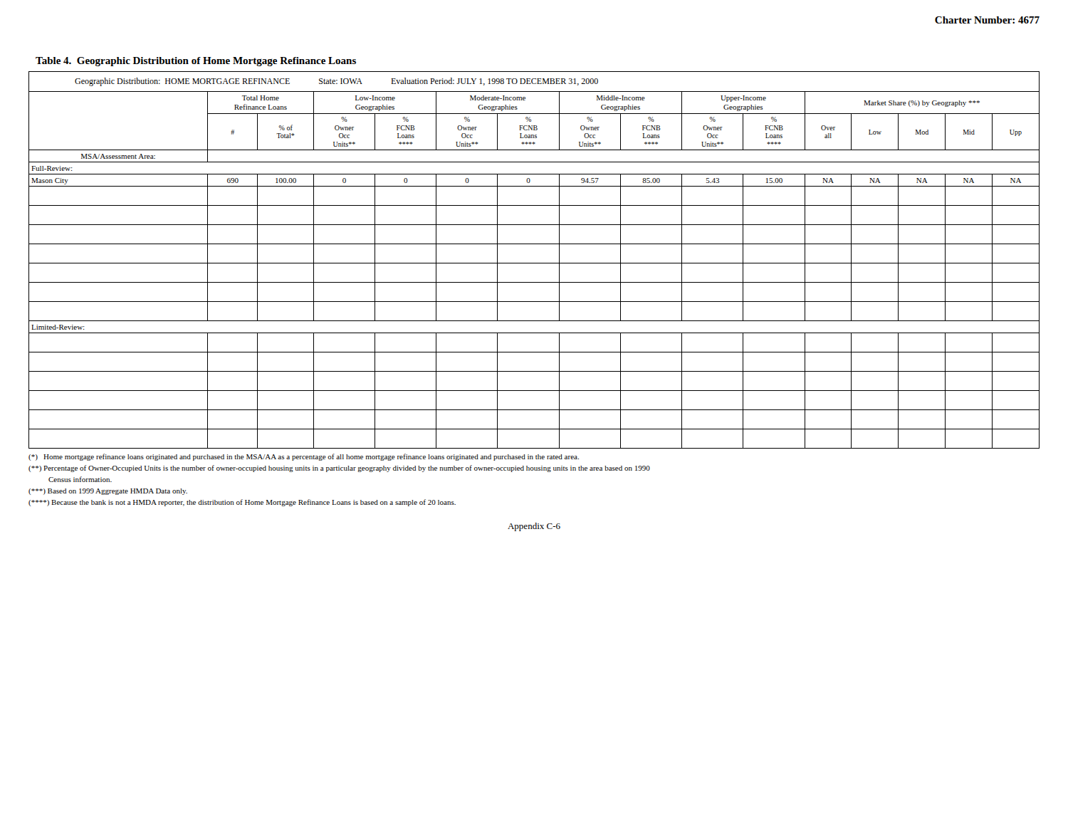Charter Number: 4677
Table 4. Geographic Distribution of Home Mortgage Refinance Loans
| Geographic Distribution: HOME MORTGAGE REFINANCE State: IOWA Evaluation Period: JULY 1, 1998 TO DECEMBER 31, 2000 |
| | Total Home Refinance Loans | Low-Income Geographies | Moderate-Income Geographies | Middle-Income Geographies | Upper-Income Geographies | Market Share (%) by Geography *** |
| # | % of Total* | % Owner Occ Units** | % FCNB Loans **** | % Owner Occ Units** | % FCNB Loans **** | % Owner Occ Units** | % FCNB Loans **** | % Owner Occ Units** | % FCNB Loans **** | Over all | Low | Mod | Mid | Upp |
| MSA/Assessment Area: | |
| Full-Review: |
| Mason City | 690 | 100.00 | 0 | 0 | 0 | 0 | 94.57 | 85.00 | 5.43 | 15.00 | NA | NA | NA | NA | NA |
| Limited-Review: |
(*) Home mortgage refinance loans originated and purchased in the MSA/AA as a percentage of all home mortgage refinance loans originated and purchased in the rated area.
(**) Percentage of Owner-Occupied Units is the number of owner-occupied housing units in a particular geography divided by the number of owner-occupied housing units in the area based on 1990
Census information.
(***) Based on 1999 Aggregate HMDA Data only.
(****) Because the bank is not a HMDA reporter, the distribution of Home Mortgage Refinance Loans is based on a sample of 20 loans.
Appendix C-6